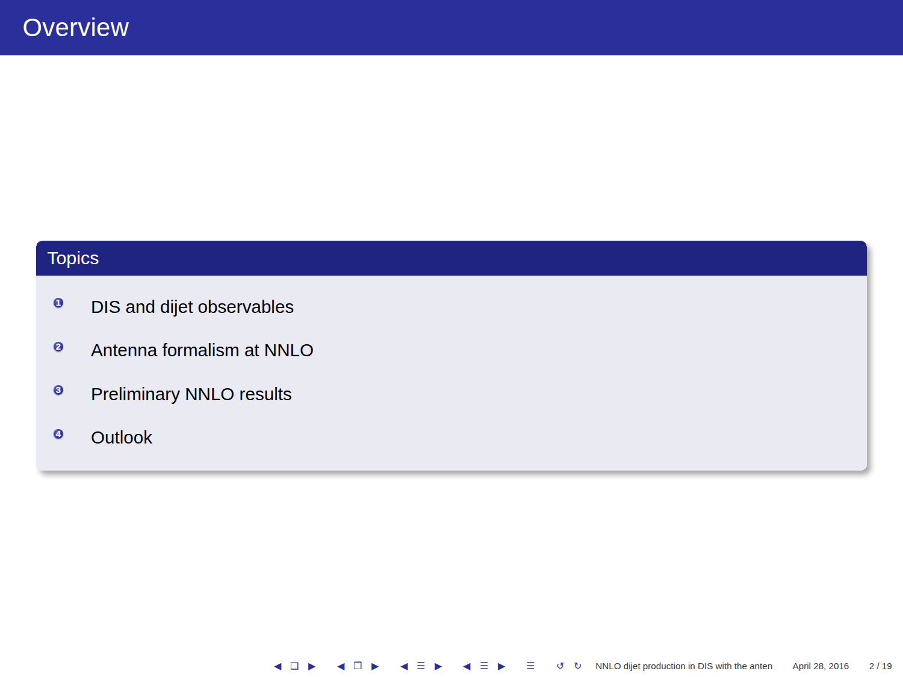Overview
Topics
DIS and dijet observables
Antenna formalism at NNLO
Preliminary NNLO results
Outlook
◀ ❑ ▶ ◀ ❐ ▶ ◀ ☰ ▶ ◀ ☰ ▶ ☰ ↺ ↻
NNLO dijet production in DIS with the anten April 28, 2016 2 / 19